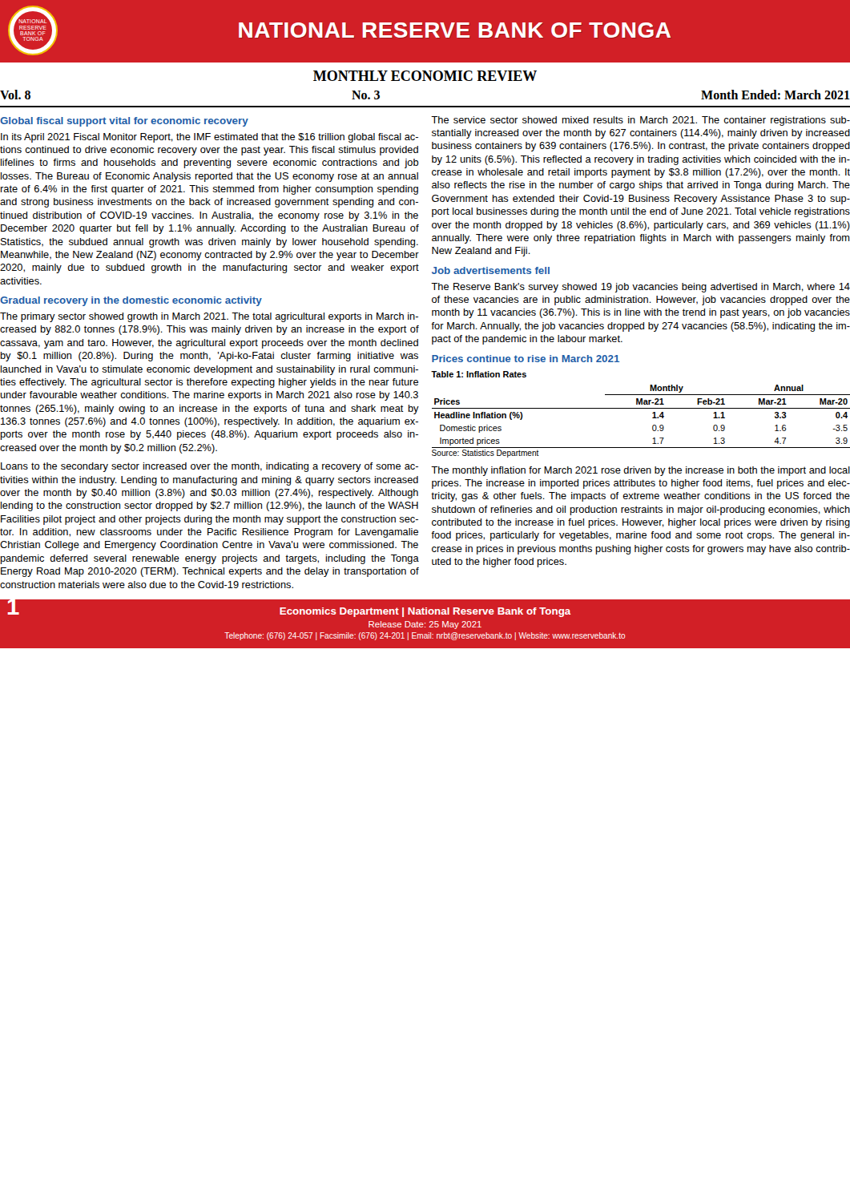NATIONAL
RESERVE
BANK OF
TONGA
NATIONAL RESERVE BANK OF TONGA
MONTHLY ECONOMIC REVIEW
Vol. 8
No. 3
Month Ended: March 2021
Global fiscal support vital for economic recovery
In its April 2021 Fiscal Monitor Report, the IMF estimated that the $16 trillion global fiscal actions continued to drive economic recovery over the past year. This fiscal stimulus provided lifelines to firms and households and preventing severe economic contractions and job losses. The Bureau of Economic Analysis reported that the US economy rose at an annual rate of 6.4% in the first quarter of 2021. This stemmed from higher consumption spending and strong business investments on the back of increased government spending and continued distribution of COVID-19 vaccines. In Australia, the economy rose by 3.1% in the December 2020 quarter but fell by 1.1% annually. According to the Australian Bureau of Statistics, the subdued annual growth was driven mainly by lower household spending. Meanwhile, the New Zealand (NZ) economy contracted by 2.9% over the year to December 2020, mainly due to subdued growth in the manufacturing sector and weaker export activities.
Gradual recovery in the domestic economic activity
The primary sector showed growth in March 2021. The total agricultural exports in March increased by 882.0 tonnes (178.9%). This was mainly driven by an increase in the export of cassava, yam and taro. However, the agricultural export proceeds over the month declined by $0.1 million (20.8%). During the month, 'Api-ko-Fatai cluster farming initiative was launched in Vava'u to stimulate economic development and sustainability in rural communities effectively. The agricultural sector is therefore expecting higher yields in the near future under favourable weather conditions. The marine exports in March 2021 also rose by 140.3 tonnes (265.1%), mainly owing to an increase in the exports of tuna and shark meat by 136.3 tonnes (257.6%) and 4.0 tonnes (100%), respectively. In addition, the aquarium exports over the month rose by 5,440 pieces (48.8%). Aquarium export proceeds also increased over the month by $0.2 million (52.2%).
Loans to the secondary sector increased over the month, indicating a recovery of some activities within the industry. Lending to manufacturing and mining & quarry sectors increased over the month by $0.40 million (3.8%) and $0.03 million (27.4%), respectively. Although lending to the construction sector dropped by $2.7 million (12.9%), the launch of the WASH Facilities pilot project and other projects during the month may support the construction sector. In addition, new classrooms under the Pacific Resilience Program for Lavengamalie Christian College and Emergency Coordination Centre in Vava'u were commissioned. The pandemic deferred several renewable energy projects and targets, including the Tonga Energy Road Map 2010-2020 (TERM). Technical experts and the delay in transportation of construction materials were also due to the Covid-19 restrictions.
The service sector showed mixed results in March 2021. The container registrations substantially increased over the month by 627 containers (114.4%), mainly driven by increased business containers by 639 containers (176.5%). In contrast, the private containers dropped by 12 units (6.5%). This reflected a recovery in trading activities which coincided with the increase in wholesale and retail imports payment by $3.8 million (17.2%), over the month. It also reflects the rise in the number of cargo ships that arrived in Tonga during March. The Government has extended their Covid-19 Business Recovery Assistance Phase 3 to support local businesses during the month until the end of June 2021. Total vehicle registrations over the month dropped by 18 vehicles (8.6%), particularly cars, and 369 vehicles (11.1%) annually. There were only three repatriation flights in March with passengers mainly from New Zealand and Fiji.
Job advertisements fell
The Reserve Bank's survey showed 19 job vacancies being advertised in March, where 14 of these vacancies are in public administration. However, job vacancies dropped over the month by 11 vacancies (36.7%). This is in line with the trend in past years, on job vacancies for March. Annually, the job vacancies dropped by 274 vacancies (58.5%), indicating the impact of the pandemic in the labour market.
Prices continue to rise in March 2021
Table 1: Inflation Rates
| | Monthly | Annual |
| --- | --- | --- |
| Prices | Mar-21 | Feb-21 | Mar-21 | Mar-20 |
| Headline Inflation (%) | 1.4 | 1.1 | 3.3 | 0.4 |
| Domestic prices | 0.9 | 0.9 | 1.6 | -3.5 |
| Imported prices | 1.7 | 1.3 | 4.7 | 3.9 |
Source: Statistics Department
The monthly inflation for March 2021 rose driven by the increase in both the import and local prices. The increase in imported prices attributes to higher food items, fuel prices and electricity, gas & other fuels. The impacts of extreme weather conditions in the US forced the shutdown of refineries and oil production restraints in major oil-producing economies, which contributed to the increase in fuel prices. However, higher local prices were driven by rising food prices, particularly for vegetables, marine food and some root crops. The general increase in prices in previous months pushing higher costs for growers may have also contributed to the higher food prices.
1
Economics Department | National Reserve Bank of Tonga
Release Date: 25 May 2021
Telephone: (676) 24-057 | Facsimile: (676) 24-201 | Email: nrbt@reservebank.to | Website: www.reservebank.to